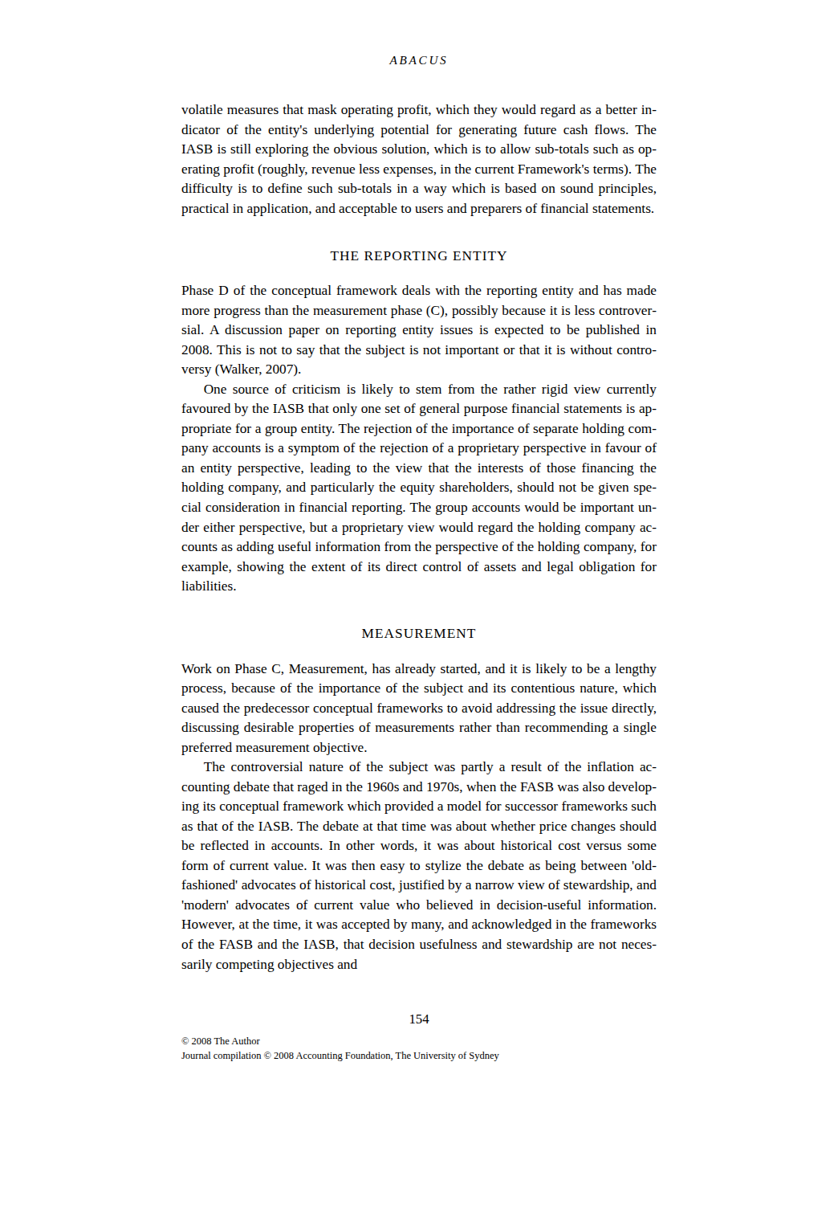ABACUS
volatile measures that mask operating profit, which they would regard as a better indicator of the entity's underlying potential for generating future cash flows. The IASB is still exploring the obvious solution, which is to allow sub-totals such as operating profit (roughly, revenue less expenses, in the current Framework's terms). The difficulty is to define such sub-totals in a way which is based on sound principles, practical in application, and acceptable to users and preparers of financial statements.
THE REPORTING ENTITY
Phase D of the conceptual framework deals with the reporting entity and has made more progress than the measurement phase (C), possibly because it is less controversial. A discussion paper on reporting entity issues is expected to be published in 2008. This is not to say that the subject is not important or that it is without controversy (Walker, 2007).
One source of criticism is likely to stem from the rather rigid view currently favoured by the IASB that only one set of general purpose financial statements is appropriate for a group entity. The rejection of the importance of separate holding company accounts is a symptom of the rejection of a proprietary perspective in favour of an entity perspective, leading to the view that the interests of those financing the holding company, and particularly the equity shareholders, should not be given special consideration in financial reporting. The group accounts would be important under either perspective, but a proprietary view would regard the holding company accounts as adding useful information from the perspective of the holding company, for example, showing the extent of its direct control of assets and legal obligation for liabilities.
MEASUREMENT
Work on Phase C, Measurement, has already started, and it is likely to be a lengthy process, because of the importance of the subject and its contentious nature, which caused the predecessor conceptual frameworks to avoid addressing the issue directly, discussing desirable properties of measurements rather than recommending a single preferred measurement objective.
The controversial nature of the subject was partly a result of the inflation accounting debate that raged in the 1960s and 1970s, when the FASB was also developing its conceptual framework which provided a model for successor frameworks such as that of the IASB. The debate at that time was about whether price changes should be reflected in accounts. In other words, it was about historical cost versus some form of current value. It was then easy to stylize the debate as being between 'old-fashioned' advocates of historical cost, justified by a narrow view of stewardship, and 'modern' advocates of current value who believed in decision-useful information. However, at the time, it was accepted by many, and acknowledged in the frameworks of the FASB and the IASB, that decision usefulness and stewardship are not necessarily competing objectives and
154
© 2008 The Author
Journal compilation © 2008 Accounting Foundation, The University of Sydney